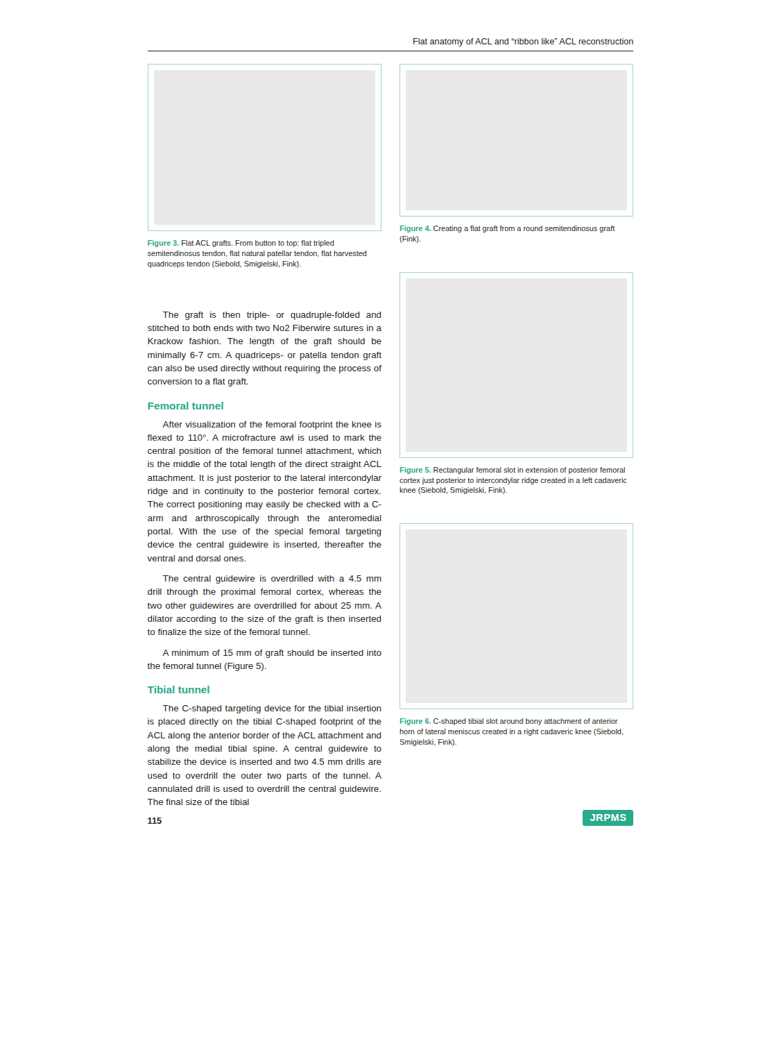Flat anatomy of ACL and “ribbon like” ACL reconstruction
Figure 3. Flat ACL grafts. From button to top: flat tripled semitendinosus tendon, flat natural patellar tendon, flat harvested quadriceps tendon (Siebold, Smigielski, Fink).
The graft is then triple- or quadruple-folded and stitched to both ends with two No2 Fiberwire sutures in a Krackow fashion. The length of the graft should be minimally 6-7 cm. A quadriceps- or patella tendon graft can also be used directly without requiring the process of conversion to a flat graft.
Femoral tunnel
After visualization of the femoral footprint the knee is flexed to 110°. A microfracture awl is used to mark the central position of the femoral tunnel attachment, which is the middle of the total length of the direct straight ACL attachment. It is just posterior to the lateral intercondylar ridge and in continuity to the posterior femoral cortex. The correct positioning may easily be checked with a C-arm and arthroscopically through the anteromedial portal. With the use of the special femoral targeting device the central guidewire is inserted, thereafter the ventral and dorsal ones.
The central guidewire is overdrilled with a 4.5 mm drill through the proximal femoral cortex, whereas the two other guidewires are overdrilled for about 25 mm. A dilator according to the size of the graft is then inserted to finalize the size of the femoral tunnel.
A minimum of 15 mm of graft should be inserted into the femoral tunnel (Figure 5).
Tibial tunnel
The C-shaped targeting device for the tibial insertion is placed directly on the tibial C-shaped footprint of the ACL along the anterior border of the ACL attachment and along the medial tibial spine. A central guidewire to stabilize the device is inserted and two 4.5 mm drills are used to overdrill the outer two parts of the tunnel. A cannulated drill is used to overdrill the central guidewire. The final size of the tibial
Figure 4. Creating a flat graft from a round semitendinosus graft (Fink).
Figure 5. Rectangular femoral slot in extension of posterior femoral cortex just posterior to intercondylar ridge created in a left cadaveric knee (Siebold, Smigielski, Fink).
Figure 6. C-shaped tibial slot around bony attachment of anterior horn of lateral meniscus created in a right cadaveric knee (Siebold, Smigielski, Fink).
115
JRPMS